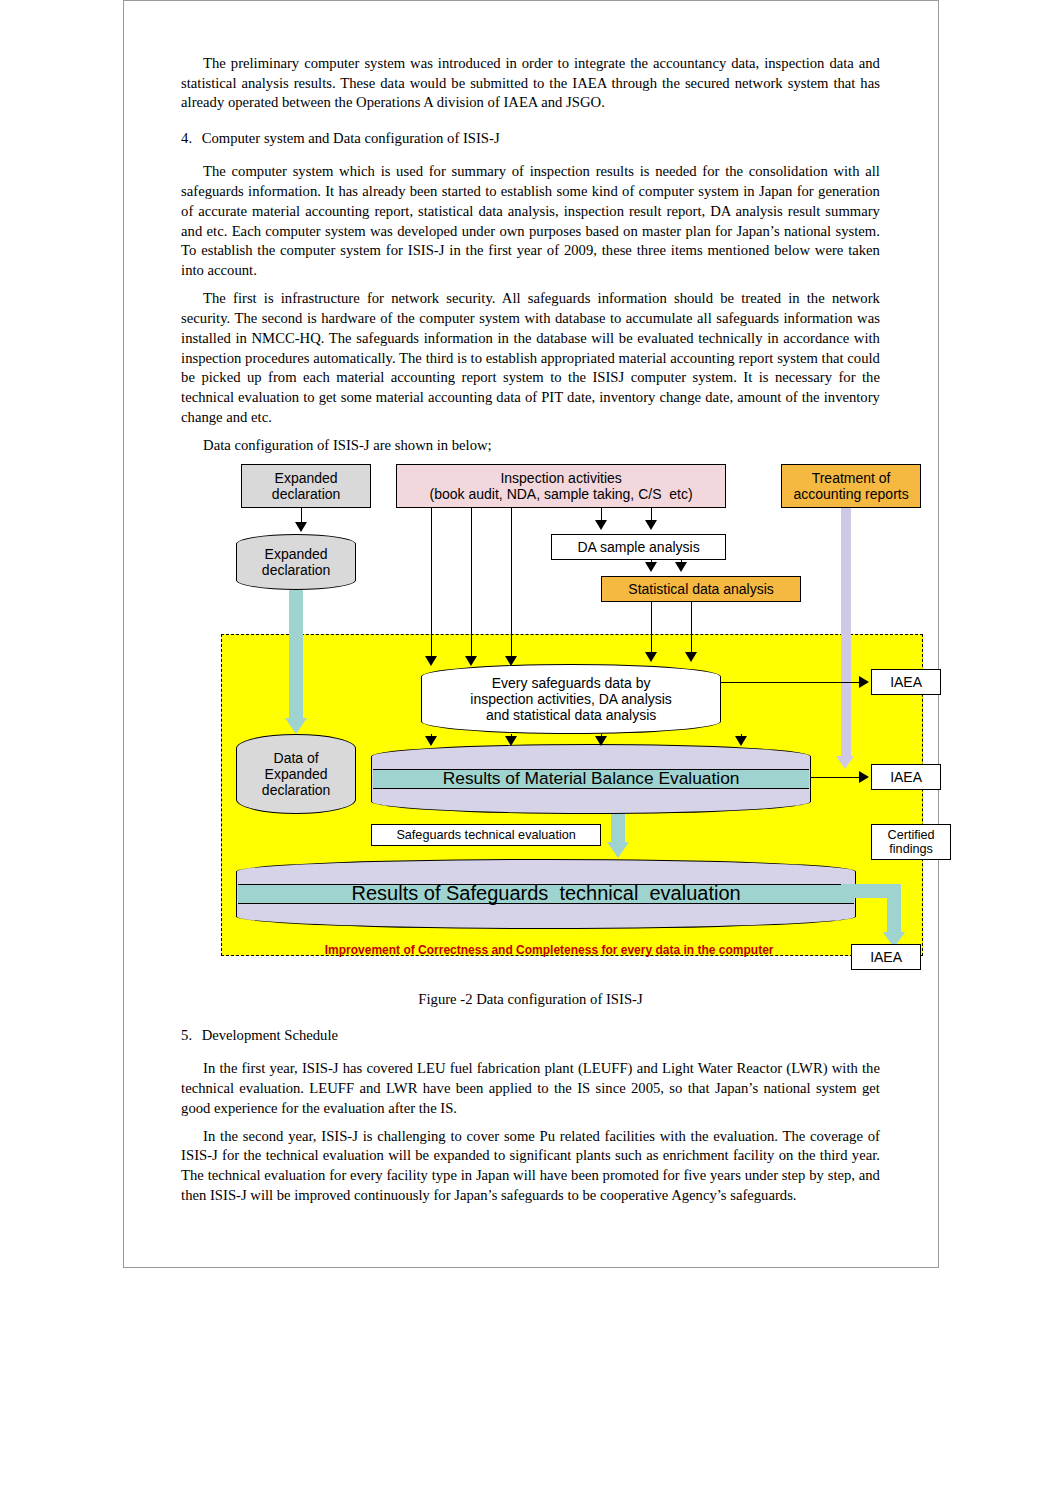The preliminary computer system was introduced in order to integrate the accountancy data, inspection data and statistical analysis results. These data would be submitted to the IAEA through the secured network system that has already operated between the Operations A division of IAEA and JSGO.
4. Computer system and Data configuration of ISIS-J
The computer system which is used for summary of inspection results is needed for the consolidation with all safeguards information. It has already been started to establish some kind of computer system in Japan for generation of accurate material accounting report, statistical data analysis, inspection result report, DA analysis result summary and etc. Each computer system was developed under own purposes based on master plan for Japan’s national system. To establish the computer system for ISIS-J in the first year of 2009, these three items mentioned below were taken into account.
The first is infrastructure for network security. All safeguards information should be treated in the network security. The second is hardware of the computer system with database to accumulate all safeguards information was installed in NMCC-HQ. The safeguards information in the database will be evaluated technically in accordance with inspection procedures automatically. The third is to establish appropriated material accounting report system that could be picked up from each material accounting report system to the ISISJ computer system. It is necessary for the technical evaluation to get some material accounting data of PIT date, inventory change date, amount of the inventory change and etc.
Data configuration of ISIS-J are shown in below;
Expanded
declaration
Inspection activities
(book audit, NDA, sample taking, C/S etc)
Treatment of
accounting reports
Expanded
declaration
DA sample analysis
Statistical data analysis
Every safeguards data by
inspection activities, DA analysis
and statistical data analysis
IAEA
Data of
Expanded
declaration
Results of Material Balance Evaluation
Results of Material Balance Evaluation
IAEA
Safeguards technical evaluation
Certified
findings
Results of Safeguards technical evaluation
Results of Safeguards technical evaluation
IAEA
Improvement of Correctness and Completeness for every data in the computer
Figure -2 Data configuration of ISIS-J
5. Development Schedule
In the first year, ISIS-J has covered LEU fuel fabrication plant (LEUFF) and Light Water Reactor (LWR) with the technical evaluation. LEUFF and LWR have been applied to the IS since 2005, so that Japan’s national system get good experience for the evaluation after the IS.
In the second year, ISIS-J is challenging to cover some Pu related facilities with the evaluation. The coverage of ISIS-J for the technical evaluation will be expanded to significant plants such as enrichment facility on the third year. The technical evaluation for every facility type in Japan will have been promoted for five years under step by step, and then ISIS-J will be improved continuously for Japan’s safeguards to be cooperative Agency’s safeguards.